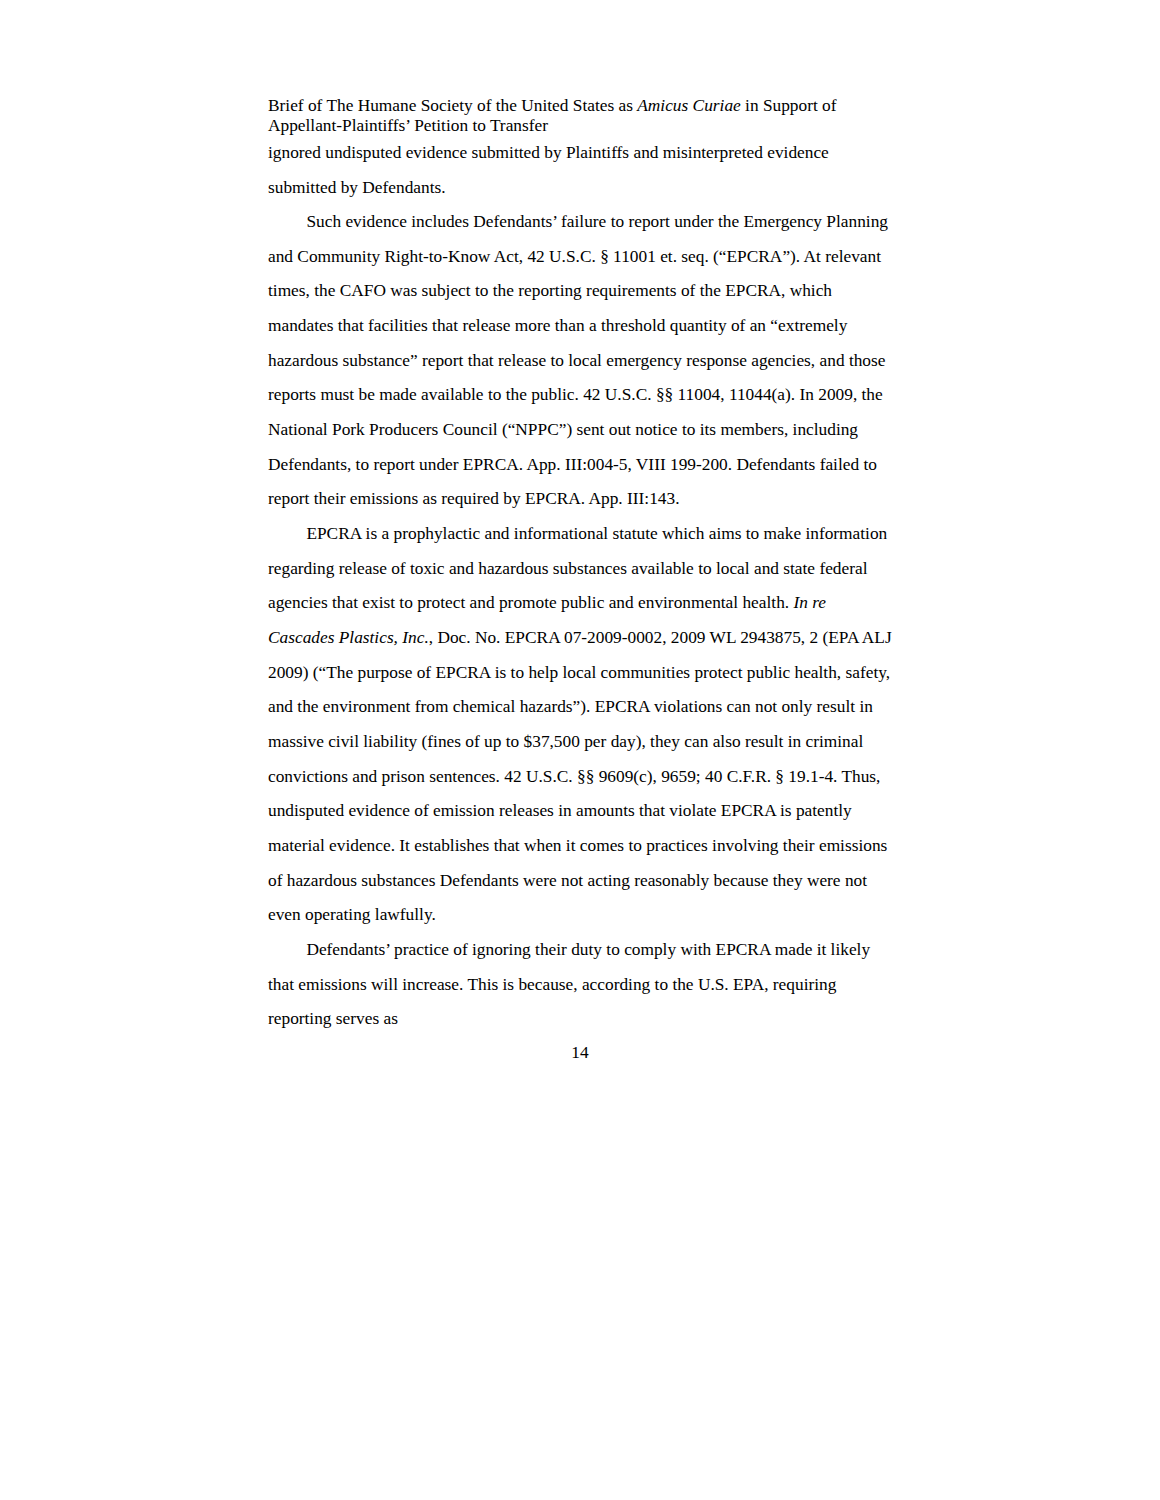Brief of The Humane Society of the United States as Amicus Curiae in Support of Appellant-Plaintiffs’ Petition to Transfer
ignored undisputed evidence submitted by Plaintiffs and misinterpreted evidence submitted by Defendants.
Such evidence includes Defendants’ failure to report under the Emergency Planning and Community Right-to-Know Act, 42 U.S.C. § 11001 et. seq. (“EPCRA”). At relevant times, the CAFO was subject to the reporting requirements of the EPCRA, which mandates that facilities that release more than a threshold quantity of an “extremely hazardous substance” report that release to local emergency response agencies, and those reports must be made available to the public. 42 U.S.C. §§ 11004, 11044(a). In 2009, the National Pork Producers Council (“NPPC”) sent out notice to its members, including Defendants, to report under EPRCA. App. III:004-5, VIII 199-200. Defendants failed to report their emissions as required by EPCRA. App. III:143.
EPCRA is a prophylactic and informational statute which aims to make information regarding release of toxic and hazardous substances available to local and state federal agencies that exist to protect and promote public and environmental health. In re Cascades Plastics, Inc., Doc. No. EPCRA 07-2009-0002, 2009 WL 2943875, 2 (EPA ALJ 2009) (“The purpose of EPCRA is to help local communities protect public health, safety, and the environment from chemical hazards”). EPCRA violations can not only result in massive civil liability (fines of up to $37,500 per day), they can also result in criminal convictions and prison sentences. 42 U.S.C. §§ 9609(c), 9659; 40 C.F.R. § 19.1-4. Thus, undisputed evidence of emission releases in amounts that violate EPCRA is patently material evidence. It establishes that when it comes to practices involving their emissions of hazardous substances Defendants were not acting reasonably because they were not even operating lawfully.
Defendants’ practice of ignoring their duty to comply with EPCRA made it likely that emissions will increase. This is because, according to the U.S. EPA, requiring reporting serves as
14